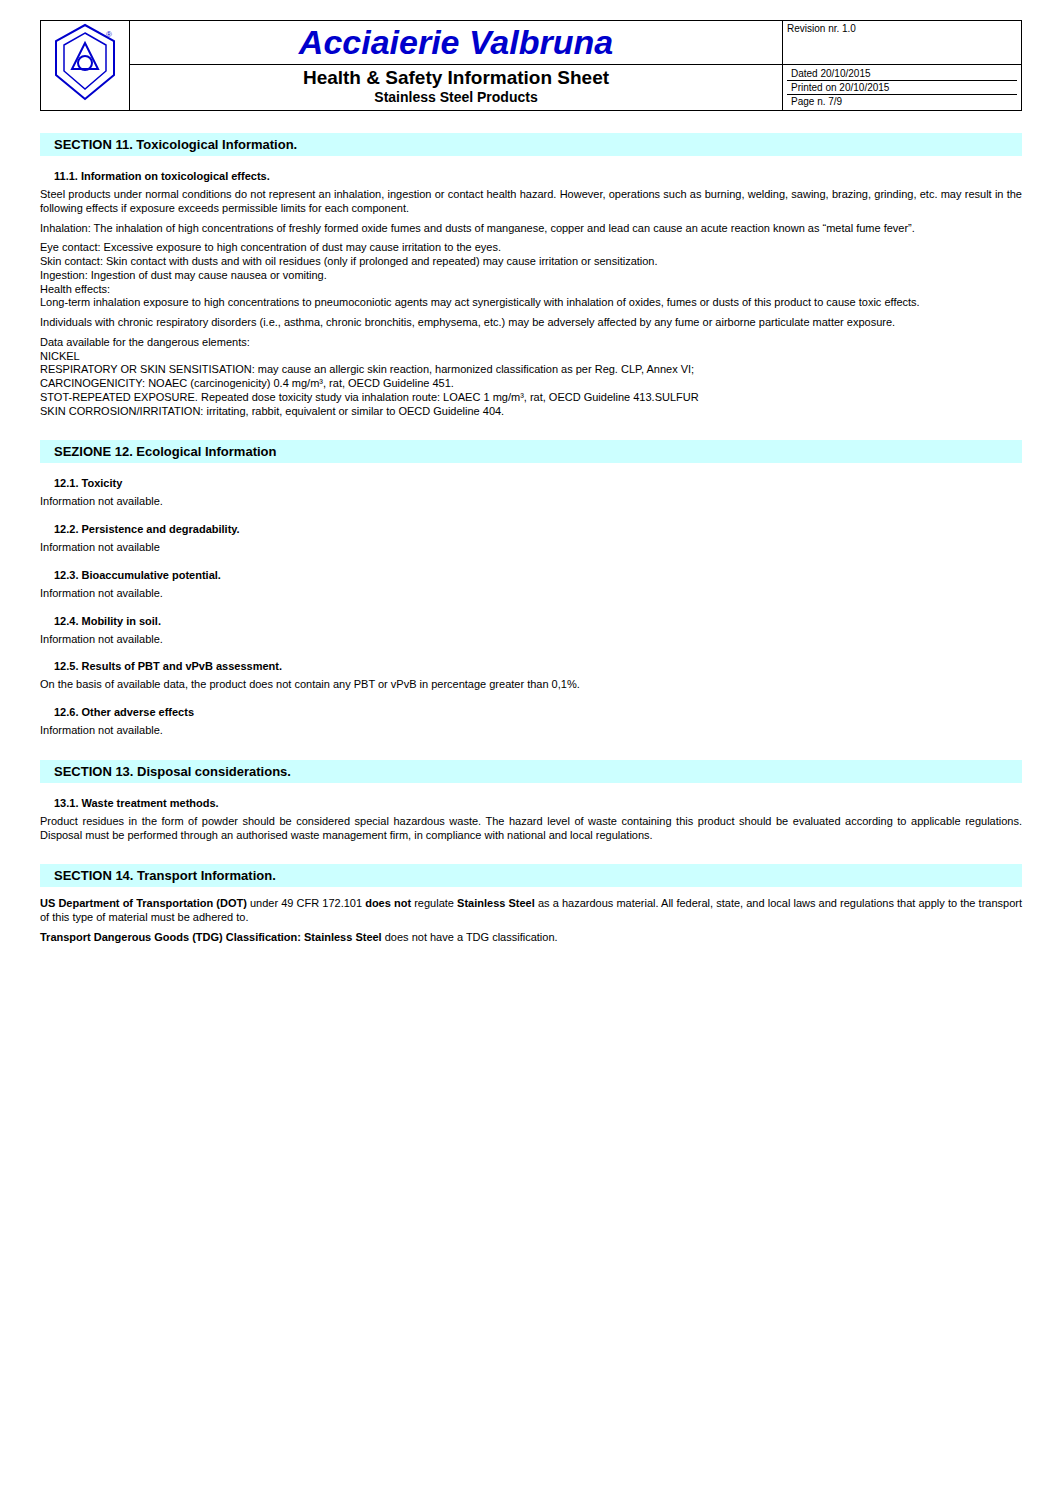| ® | Acciaierie Valbruna | Revision nr. 1.0 |
| Health & Safety Information Sheet Stainless Steel Products | Dated 20/10/2015 Printed on 20/10/2015 Page n. 7/9 |
SECTION 11. Toxicological Information.
11.1. Information on toxicological effects.
Steel products under normal conditions do not represent an inhalation, ingestion or contact health hazard. However, operations such as burning, welding, sawing, brazing, grinding, etc. may result in the following effects if exposure exceeds permissible limits for each component.
Inhalation: The inhalation of high concentrations of freshly formed oxide fumes and dusts of manganese, copper and lead can cause an acute reaction known as “metal fume fever”.
Eye contact: Excessive exposure to high concentration of dust may cause irritation to the eyes.
Skin contact: Skin contact with dusts and with oil residues (only if prolonged and repeated) may cause irritation or sensitization.
Ingestion: Ingestion of dust may cause nausea or vomiting.
Health effects:
Long-term inhalation exposure to high concentrations to pneumoconiotic agents may act synergistically with inhalation of oxides, fumes or dusts of this product to cause toxic effects.
Individuals with chronic respiratory disorders (i.e., asthma, chronic bronchitis, emphysema, etc.) may be adversely affected by any fume or airborne particulate matter exposure.
Data available for the dangerous elements:
NICKEL
RESPIRATORY OR SKIN SENSITISATION: may cause an allergic skin reaction, harmonized classification as per Reg. CLP, Annex VI;
CARCINOGENICITY: NOAEC (carcinogenicity) 0.4 mg/m³, rat, OECD Guideline 451.
STOT-REPEATED EXPOSURE. Repeated dose toxicity study via inhalation route: LOAEC 1 mg/m³, rat, OECD Guideline 413.SULFUR
SKIN CORROSION/IRRITATION: irritating, rabbit, equivalent or similar to OECD Guideline 404.
SEZIONE 12. Ecological Information
12.1. Toxicity
Information not available.
12.2. Persistence and degradability.
Information not available
12.3. Bioaccumulative potential.
Information not available.
12.4. Mobility in soil.
Information not available.
12.5. Results of PBT and vPvB assessment.
On the basis of available data, the product does not contain any PBT or vPvB in percentage greater than 0,1%.
12.6. Other adverse effects
Information not available.
SECTION 13. Disposal considerations.
13.1. Waste treatment methods.
Product residues in the form of powder should be considered special hazardous waste. The hazard level of waste containing this product should be evaluated according to applicable regulations. Disposal must be performed through an authorised waste management firm, in compliance with national and local regulations.
SECTION 14. Transport Information.
US Department of Transportation (DOT) under 49 CFR 172.101 does not regulate Stainless Steel as a hazardous material. All federal, state, and local laws and regulations that apply to the transport of this type of material must be adhered to.
Transport Dangerous Goods (TDG) Classification: Stainless Steel does not have a TDG classification.